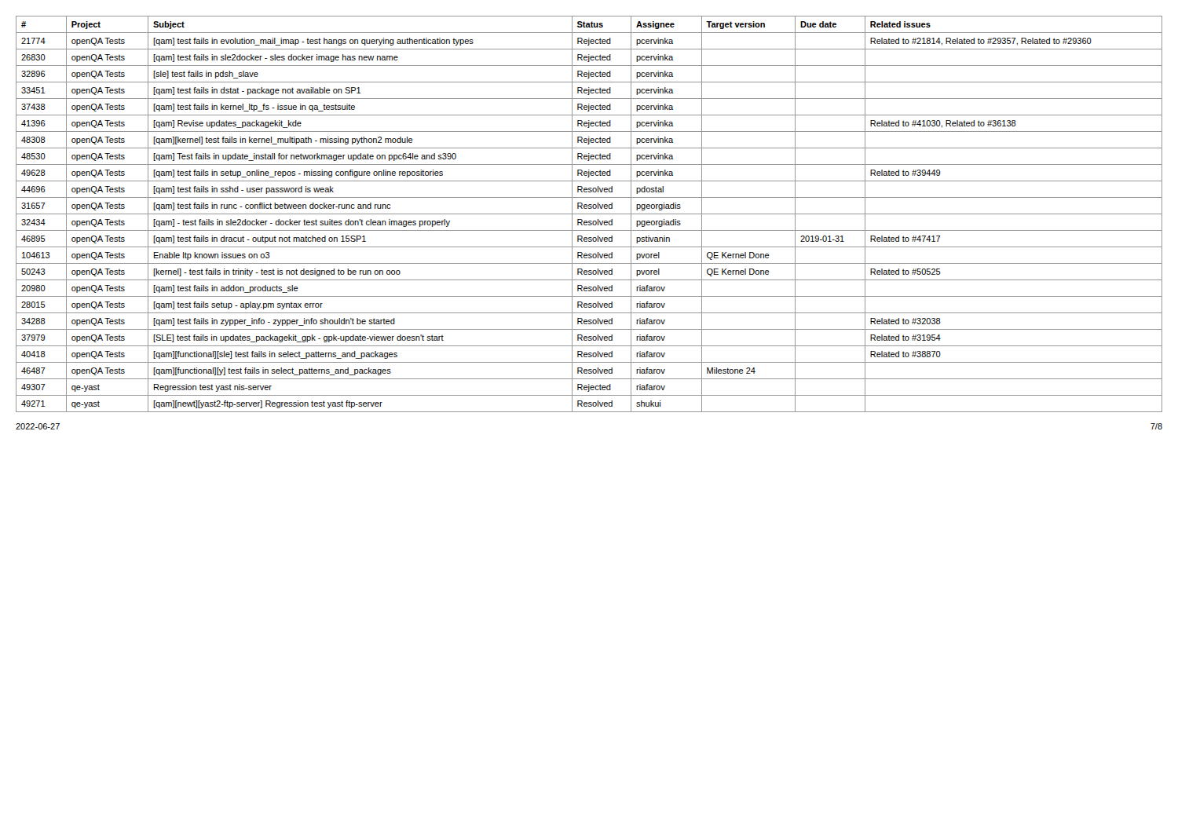| # | Project | Subject | Status | Assignee | Target version | Due date | Related issues |
| --- | --- | --- | --- | --- | --- | --- | --- |
| 21774 | openQA Tests | [qam] test fails in evolution_mail_imap - test hangs on querying authentication types | Rejected | pcervinka | | | Related to #21814, Related to #29357, Related to #29360 |
| 26830 | openQA Tests | [qam] test fails in sle2docker - sles docker image has new name | Rejected | pcervinka | | | |
| 32896 | openQA Tests | [sle] test fails in pdsh_slave | Rejected | pcervinka | | | |
| 33451 | openQA Tests | [qam] test fails in dstat - package not available on SP1 | Rejected | pcervinka | | | |
| 37438 | openQA Tests | [qam] test fails in kernel_ltp_fs - issue in qa_testsuite | Rejected | pcervinka | | | |
| 41396 | openQA Tests | [qam] Revise updates_packagekit_kde | Rejected | pcervinka | | | Related to #41030, Related to #36138 |
| 48308 | openQA Tests | [qam][kernel] test fails in kernel_multipath - missing python2 module | Rejected | pcervinka | | | |
| 48530 | openQA Tests | [qam] Test fails in update_install for networkmager update on ppc64le and s390 | Rejected | pcervinka | | | |
| 49628 | openQA Tests | [qam] test fails in setup_online_repos - missing configure online repositories | Rejected | pcervinka | | | Related to #39449 |
| 44696 | openQA Tests | [qam] test fails in sshd - user password is weak | Resolved | pdostal | | | |
| 31657 | openQA Tests | [qam] test fails in runc - conflict between docker-runc and runc | Resolved | pgeorgiadis | | | |
| 32434 | openQA Tests | [qam] - test fails in sle2docker - docker test suites don't clean images properly | Resolved | pgeorgiadis | | | |
| 46895 | openQA Tests | [qam] test fails in dracut - output not matched on 15SP1 | Resolved | pstivanin | | 2019-01-31 | Related to #47417 |
| 104613 | openQA Tests | Enable ltp known issues on o3 | Resolved | pvorel | QE Kernel Done | | |
| 50243 | openQA Tests | [kernel] - test fails in trinity - test is not designed to be run on ooo | Resolved | pvorel | QE Kernel Done | | Related to #50525 |
| 20980 | openQA Tests | [qam] test fails in addon_products_sle | Resolved | riafarov | | | |
| 28015 | openQA Tests | [qam] test fails setup - aplay.pm syntax error | Resolved | riafarov | | | |
| 34288 | openQA Tests | [qam] test fails in zypper_info - zypper_info shouldn't be started | Resolved | riafarov | | | Related to #32038 |
| 37979 | openQA Tests | [SLE] test fails in updates_packagekit_gpk - gpk-update-viewer doesn't start | Resolved | riafarov | | | Related to #31954 |
| 40418 | openQA Tests | [qam][functional][sle] test fails in select_patterns_and_packages | Resolved | riafarov | | | Related to #38870 |
| 46487 | openQA Tests | [qam][functional][y] test fails in select_patterns_and_packages | Resolved | riafarov | Milestone 24 | | |
| 49307 | qe-yast | Regression test yast nis-server | Rejected | riafarov | | | |
| 49271 | qe-yast | [qam][newt][yast2-ftp-server] Regression test yast ftp-server | Resolved | shukui | | | |
2022-06-27 7/8